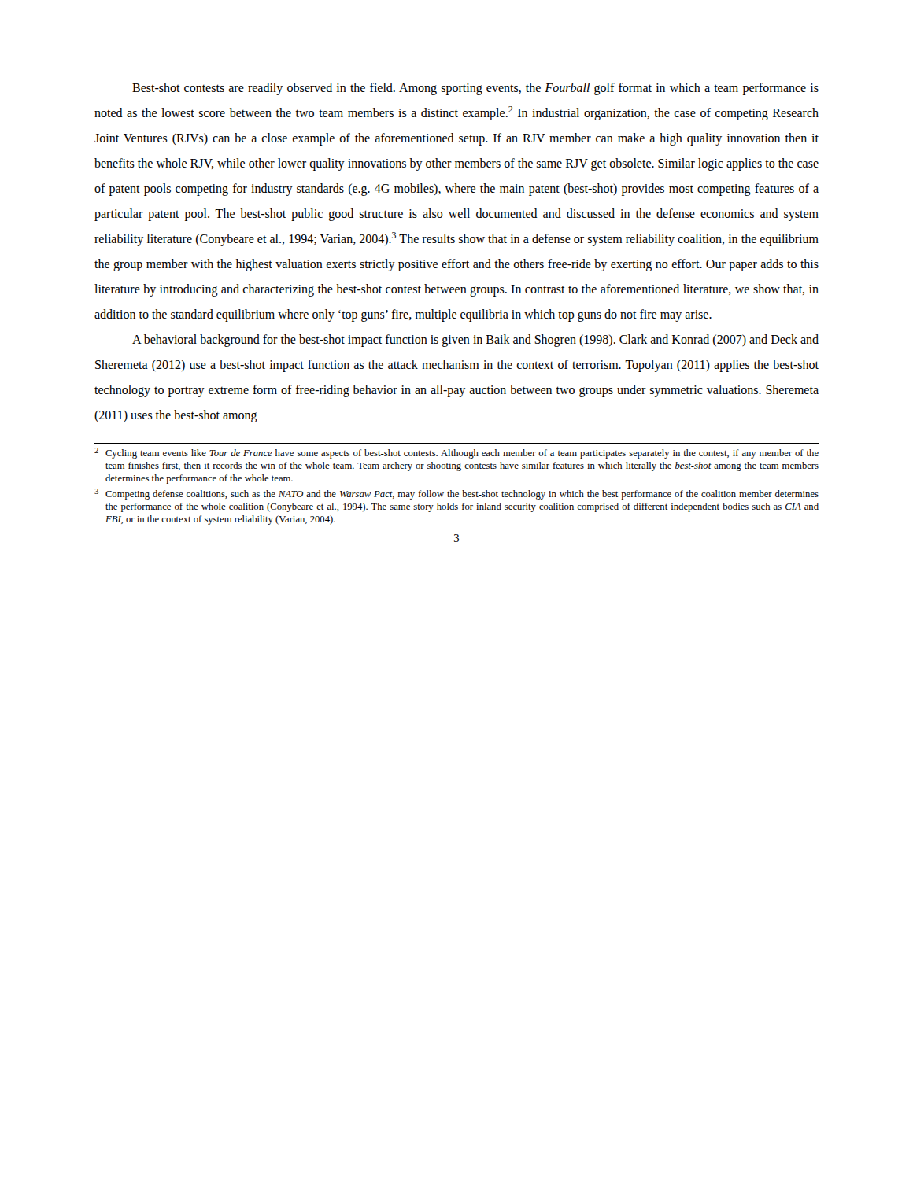Best-shot contests are readily observed in the field. Among sporting events, the Fourball golf format in which a team performance is noted as the lowest score between the two team members is a distinct example.2 In industrial organization, the case of competing Research Joint Ventures (RJVs) can be a close example of the aforementioned setup. If an RJV member can make a high quality innovation then it benefits the whole RJV, while other lower quality innovations by other members of the same RJV get obsolete. Similar logic applies to the case of patent pools competing for industry standards (e.g. 4G mobiles), where the main patent (best-shot) provides most competing features of a particular patent pool. The best-shot public good structure is also well documented and discussed in the defense economics and system reliability literature (Conybeare et al., 1994; Varian, 2004).3 The results show that in a defense or system reliability coalition, in the equilibrium the group member with the highest valuation exerts strictly positive effort and the others free-ride by exerting no effort. Our paper adds to this literature by introducing and characterizing the best-shot contest between groups. In contrast to the aforementioned literature, we show that, in addition to the standard equilibrium where only ‘top guns’ fire, multiple equilibria in which top guns do not fire may arise.
A behavioral background for the best-shot impact function is given in Baik and Shogren (1998). Clark and Konrad (2007) and Deck and Sheremeta (2012) use a best-shot impact function as the attack mechanism in the context of terrorism. Topolyan (2011) applies the best-shot technology to portray extreme form of free-riding behavior in an all-pay auction between two groups under symmetric valuations. Sheremeta (2011) uses the best-shot among
2 Cycling team events like Tour de France have some aspects of best-shot contests. Although each member of a team participates separately in the contest, if any member of the team finishes first, then it records the win of the whole team. Team archery or shooting contests have similar features in which literally the best-shot among the team members determines the performance of the whole team.
3 Competing defense coalitions, such as the NATO and the Warsaw Pact, may follow the best-shot technology in which the best performance of the coalition member determines the performance of the whole coalition (Conybeare et al., 1994). The same story holds for inland security coalition comprised of different independent bodies such as CIA and FBI, or in the context of system reliability (Varian, 2004).
3